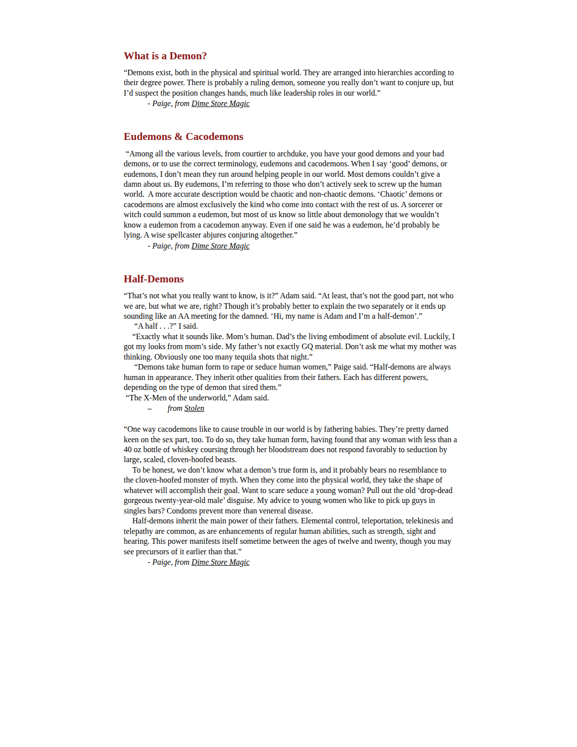What is a Demon?
“Demons exist, both in the physical and spiritual world. They are arranged into hierarchies according to their degree power. There is probably a ruling demon, someone you really don’t want to conjure up, but I’d suspect the position changes hands, much like leadership roles in our world.”
- Paige, from Dime Store Magic
Eudemons & Cacodemons
“Among all the various levels, from courtier to archduke, you have your good demons and your bad demons, or to use the correct terminology, eudemons and cacodemons. When I say ‘good’ demons, or eudemons, I don’t mean they run around helping people in our world. Most demons couldn’t give a damn about us. By eudemons, I’m referring to those who don’t actively seek to screw up the human world. A more accurate description would be chaotic and non-chaotic demons. ‘Chaotic’ demons or cacodemons are almost exclusively the kind who come into contact with the rest of us. A sorcerer or witch could summon a eudemon, but most of us know so little about demonology that we wouldn’t know a eudemon from a cacodemon anyway. Even if one said he was a eudemon, he’d probably be lying. A wise spellcaster abjures conjuring altogether.”
- Paige, from Dime Store Magic
Half-Demons
“That’s not what you really want to know, is it?” Adam said. “At least, that’s not the good part, not who we are, but what we are, right? Though it’s probably better to explain the two separately or it ends up sounding like an AA meeting for the damned. ‘Hi, my name is Adam and I’m a half-demon’.”
“A half . . .?” I said.
“Exactly what it sounds like. Mom’s human. Dad’s the living embodiment of absolute evil. Luckily, I got my looks from mom’s side. My father’s not exactly GQ material. Don’t ask me what my mother was thinking. Obviously one too many tequila shots that night.”
“Demons take human form to rape or seduce human women,” Paige said. “Half-demons are always human in appearance. They inherit other qualities from their fathers. Each has different powers, depending on the type of demon that sired them.”
“The X-Men of the underworld,” Adam said.
–from Stolen
“One way cacodemons like to cause trouble in our world is by fathering babies. They’re pretty darned keen on the sex part, too. To do so, they take human form, having found that any woman with less than a 40 oz bottle of whiskey coursing through her bloodstream does not respond favorably to seduction by large, scaled, cloven-hoofed beasts.
To be honest, we don’t know what a demon’s true form is, and it probably bears no resemblance to the cloven-hoofed monster of myth. When they come into the physical world, they take the shape of whatever will accomplish their goal. Want to scare seduce a young woman? Pull out the old ‘drop-dead gorgeous twenty-year-old male’ disguise. My advice to young women who like to pick up guys in singles bars? Condoms prevent more than venereal disease.
Half-demons inherit the main power of their fathers. Elemental control, teleportation, telekinesis and telepathy are common, as are enhancements of regular human abilities, such as strength, sight and hearing. This power manifests itself sometime between the ages of twelve and twenty, though you may see precursors of it earlier than that.”
- Paige, from Dime Store Magic